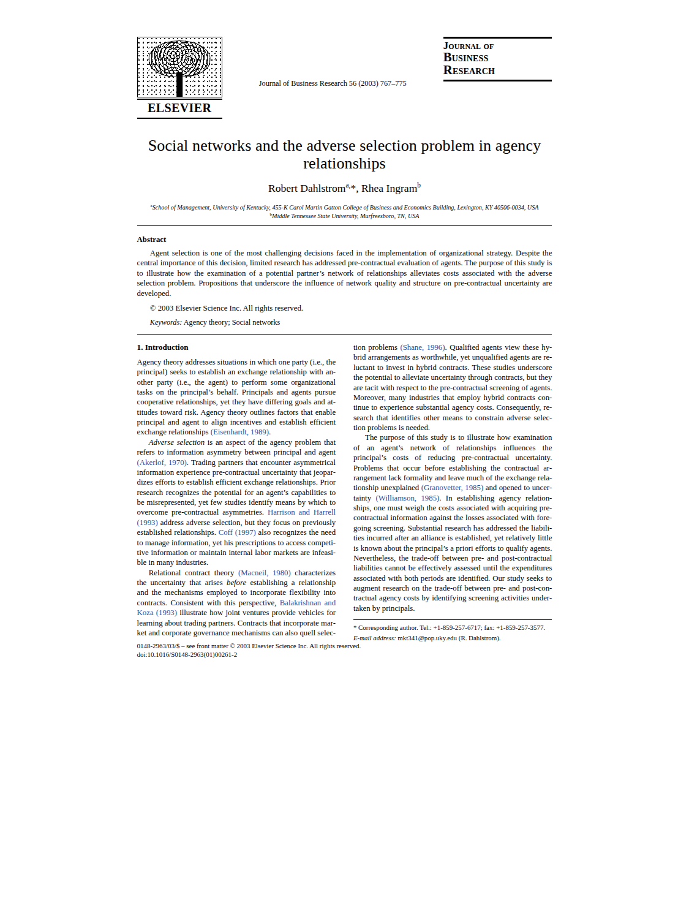ELSEVIER
Journal of Business Research 56 (2003) 767–775
Journal of Business Research
Social networks and the adverse selection problem in agency relationships
Robert Dahlstroma,*, Rhea Ingramb
aSchool of Management, University of Kentucky, 455-K Carol Martin Gatton College of Business and Economics Building, Lexington, KY 40506-0034, USA
bMiddle Tennessee State University, Murfreesboro, TN, USA
Abstract
Agent selection is one of the most challenging decisions faced in the implementation of organizational strategy. Despite the central importance of this decision, limited research has addressed pre-contractual evaluation of agents. The purpose of this study is to illustrate how the examination of a potential partner’s network of relationships alleviates costs associated with the adverse selection problem. Propositions that underscore the influence of network quality and structure on pre-contractual uncertainty are developed.
© 2003 Elsevier Science Inc. All rights reserved.
Keywords: Agency theory; Social networks
1. Introduction
Agency theory addresses situations in which one party (i.e., the principal) seeks to establish an exchange relationship with another party (i.e., the agent) to perform some organizational tasks on the principal’s behalf. Principals and agents pursue cooperative relationships, yet they have differing goals and attitudes toward risk. Agency theory outlines factors that enable principal and agent to align incentives and establish efficient exchange relationships (Eisenhardt, 1989).
Adverse selection is an aspect of the agency problem that refers to information asymmetry between principal and agent (Akerlof, 1970). Trading partners that encounter asymmetrical information experience pre-contractual uncertainty that jeopardizes efforts to establish efficient exchange relationships. Prior research recognizes the potential for an agent’s capabilities to be misrepresented, yet few studies identify means by which to overcome pre-contractual asymmetries. Harrison and Harrell (1993) address adverse selection, but they focus on previously established relationships. Coff (1997) also recognizes the need to manage information, yet his prescriptions to access competitive information or maintain internal labor markets are infeasible in many industries.
Relational contract theory (Macneil, 1980) characterizes the uncertainty that arises before establishing a relationship and the mechanisms employed to incorporate flexibility into contracts. Consistent with this perspective, Balakrishnan and Koza (1993) illustrate how joint ventures provide vehicles for learning about trading partners. Contracts that incorporate market and corporate governance mechanisms can also quell selection problems (Shane, 1996). Qualified agents view these hybrid arrangements as worthwhile, yet unqualified agents are reluctant to invest in hybrid contracts. These studies underscore the potential to alleviate uncertainty through contracts, but they are tacit with respect to the pre-contractual screening of agents. Moreover, many industries that employ hybrid contracts continue to experience substantial agency costs. Consequently, research that identifies other means to constrain adverse selection problems is needed.
The purpose of this study is to illustrate how examination of an agent’s network of relationships influences the principal’s costs of reducing pre-contractual uncertainty. Problems that occur before establishing the contractual arrangement lack formality and leave much of the exchange relationship unexplained (Granovetter, 1985) and opened to uncertainty (Williamson, 1985). In establishing agency relationships, one must weigh the costs associated with acquiring pre-contractual information against the losses associated with foregoing screening. Substantial research has addressed the liabilities incurred after an alliance is established, yet relatively little is known about the principal’s a priori efforts to qualify agents. Nevertheless, the trade-off between pre- and post-contractual liabilities cannot be effectively assessed until the expenditures associated with both periods are identified. Our study seeks to augment research on the trade-off between pre- and post-contractual agency costs by identifying screening activities undertaken by principals.
* Corresponding author. Tel.: +1-859-257-6717; fax: +1-859-257-3577.
E-mail address: mkt341@pop.uky.edu (R. Dahlstrom).
0148-2963/03/$ – see front matter © 2003 Elsevier Science Inc. All rights reserved.
doi:10.1016/S0148-2963(01)00261-2